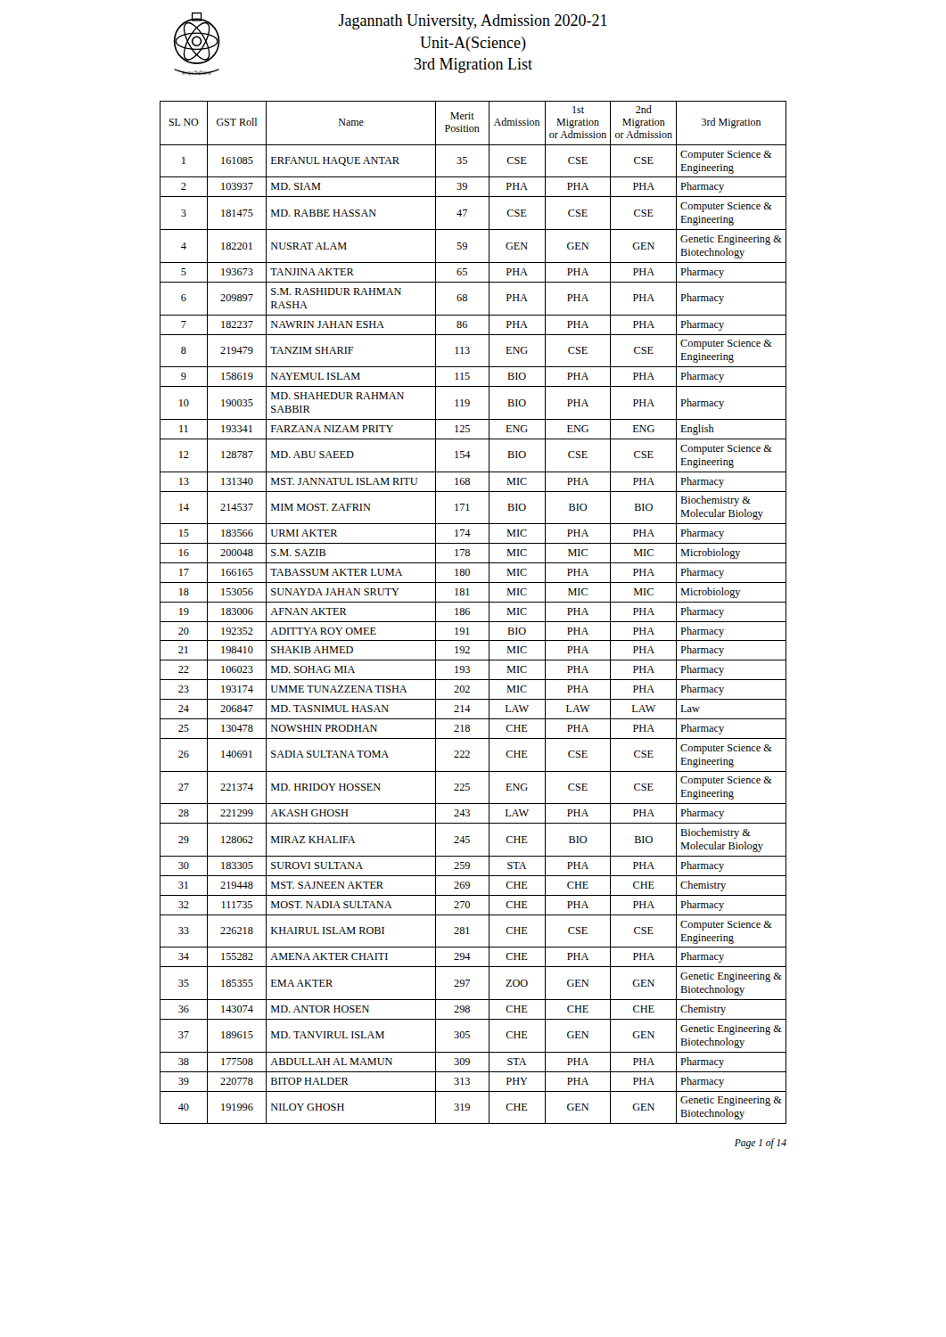জগন্নাথ বিশ্ববিদ্যালয়
Jagannath University, Admission 2020-21
Unit-A(Science)
3rd Migration List
| SL NO | GST Roll | Name | Merit Position | Admission | 1st Migration or Admission | 2nd Migration or Admission | 3rd Migration |
| --- | --- | --- | --- | --- | --- | --- | --- |
| 1 | 161085 | ERFANUL HAQUE ANTAR | 35 | CSE | CSE | CSE | Computer Science & Engineering |
| 2 | 103937 | MD. SIAM | 39 | PHA | PHA | PHA | Pharmacy |
| 3 | 181475 | MD. RABBE HASSAN | 47 | CSE | CSE | CSE | Computer Science & Engineering |
| 4 | 182201 | NUSRAT ALAM | 59 | GEN | GEN | GEN | Genetic Engineering & Biotechnology |
| 5 | 193673 | TANJINA AKTER | 65 | PHA | PHA | PHA | Pharmacy |
| 6 | 209897 | S.M. RASHIDUR RAHMAN RASHA | 68 | PHA | PHA | PHA | Pharmacy |
| 7 | 182237 | NAWRIN JAHAN ESHA | 86 | PHA | PHA | PHA | Pharmacy |
| 8 | 219479 | TANZIM SHARIF | 113 | ENG | CSE | CSE | Computer Science & Engineering |
| 9 | 158619 | NAYEMUL ISLAM | 115 | BIO | PHA | PHA | Pharmacy |
| 10 | 190035 | MD. SHAHEDUR RAHMAN SABBIR | 119 | BIO | PHA | PHA | Pharmacy |
| 11 | 193341 | FARZANA NIZAM PRITY | 125 | ENG | ENG | ENG | English |
| 12 | 128787 | MD. ABU SAEED | 154 | BIO | CSE | CSE | Computer Science & Engineering |
| 13 | 131340 | MST. JANNATUL ISLAM RITU | 168 | MIC | PHA | PHA | Pharmacy |
| 14 | 214537 | MIM MOST. ZAFRIN | 171 | BIO | BIO | BIO | Biochemistry & Molecular Biology |
| 15 | 183566 | URMI AKTER | 174 | MIC | PHA | PHA | Pharmacy |
| 16 | 200048 | S.M. SAZIB | 178 | MIC | MIC | MIC | Microbiology |
| 17 | 166165 | TABASSUM AKTER LUMA | 180 | MIC | PHA | PHA | Pharmacy |
| 18 | 153056 | SUNAYDA JAHAN SRUTY | 181 | MIC | MIC | MIC | Microbiology |
| 19 | 183006 | AFNAN AKTER | 186 | MIC | PHA | PHA | Pharmacy |
| 20 | 192352 | ADITTYA ROY OMEE | 191 | BIO | PHA | PHA | Pharmacy |
| 21 | 198410 | SHAKIB AHMED | 192 | MIC | PHA | PHA | Pharmacy |
| 22 | 106023 | MD. SOHAG MIA | 193 | MIC | PHA | PHA | Pharmacy |
| 23 | 193174 | UMME TUNAZZENA TISHA | 202 | MIC | PHA | PHA | Pharmacy |
| 24 | 206847 | MD. TASNIMUL HASAN | 214 | LAW | LAW | LAW | Law |
| 25 | 130478 | NOWSHIN PRODHAN | 218 | CHE | PHA | PHA | Pharmacy |
| 26 | 140691 | SADIA SULTANA TOMA | 222 | CHE | CSE | CSE | Computer Science & Engineering |
| 27 | 221374 | MD. HRIDOY HOSSEN | 225 | ENG | CSE | CSE | Computer Science & Engineering |
| 28 | 221299 | AKASH GHOSH | 243 | LAW | PHA | PHA | Pharmacy |
| 29 | 128062 | MIRAZ KHALIFA | 245 | CHE | BIO | BIO | Biochemistry & Molecular Biology |
| 30 | 183305 | SUROVI SULTANA | 259 | STA | PHA | PHA | Pharmacy |
| 31 | 219448 | MST. SAJNEEN AKTER | 269 | CHE | CHE | CHE | Chemistry |
| 32 | 111735 | MOST. NADIA SULTANA | 270 | CHE | PHA | PHA | Pharmacy |
| 33 | 226218 | KHAIRUL ISLAM ROBI | 281 | CHE | CSE | CSE | Computer Science & Engineering |
| 34 | 155282 | AMENA AKTER CHAITI | 294 | CHE | PHA | PHA | Pharmacy |
| 35 | 185355 | EMA AKTER | 297 | ZOO | GEN | GEN | Genetic Engineering & Biotechnology |
| 36 | 143074 | MD. ANTOR HOSEN | 298 | CHE | CHE | CHE | Chemistry |
| 37 | 189615 | MD. TANVIRUL ISLAM | 305 | CHE | GEN | GEN | Genetic Engineering & Biotechnology |
| 38 | 177508 | ABDULLAH AL MAMUN | 309 | STA | PHA | PHA | Pharmacy |
| 39 | 220778 | BITOP HALDER | 313 | PHY | PHA | PHA | Pharmacy |
| 40 | 191996 | NILOY GHOSH | 319 | CHE | GEN | GEN | Genetic Engineering & Biotechnology |
Page 1 of 14